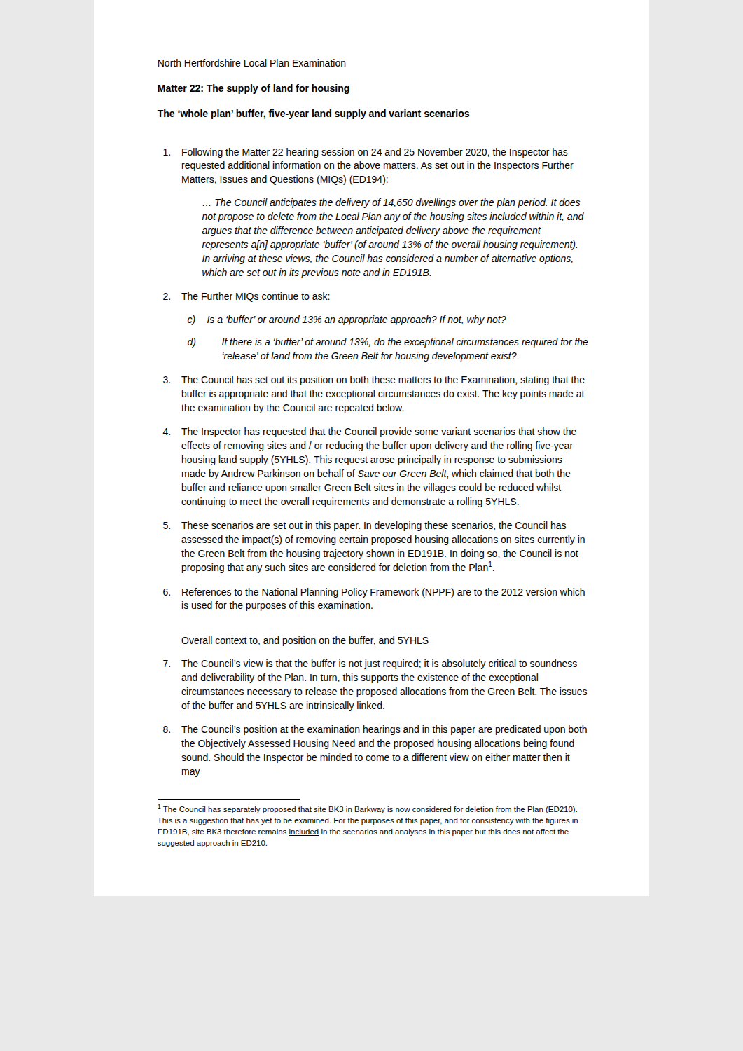North Hertfordshire Local Plan Examination
Matter 22: The supply of land for housing
The ‘whole plan’ buffer, five-year land supply and variant scenarios
Following the Matter 22 hearing session on 24 and 25 November 2020, the Inspector has requested additional information on the above matters. As set out in the Inspectors Further Matters, Issues and Questions (MIQs) (ED194):
… The Council anticipates the delivery of 14,650 dwellings over the plan period. It does not propose to delete from the Local Plan any of the housing sites included within it, and argues that the difference between anticipated delivery above the requirement represents a[n] appropriate ‘buffer’ (of around 13% of the overall housing requirement). In arriving at these views, the Council has considered a number of alternative options, which are set out in its previous note and in ED191B.
The Further MIQs continue to ask:
c) Is a ‘buffer’ or around 13% an appropriate approach? If not, why not?
d) If there is a ‘buffer’ of around 13%, do the exceptional circumstances required for the ‘release’ of land from the Green Belt for housing development exist?
The Council has set out its position on both these matters to the Examination, stating that the buffer is appropriate and that the exceptional circumstances do exist. The key points made at the examination by the Council are repeated below.
The Inspector has requested that the Council provide some variant scenarios that show the effects of removing sites and / or reducing the buffer upon delivery and the rolling five-year housing land supply (5YHLS). This request arose principally in response to submissions made by Andrew Parkinson on behalf of Save our Green Belt, which claimed that both the buffer and reliance upon smaller Green Belt sites in the villages could be reduced whilst continuing to meet the overall requirements and demonstrate a rolling 5YHLS.
These scenarios are set out in this paper. In developing these scenarios, the Council has assessed the impact(s) of removing certain proposed housing allocations on sites currently in the Green Belt from the housing trajectory shown in ED191B. In doing so, the Council is not proposing that any such sites are considered for deletion from the Plan1.
References to the National Planning Policy Framework (NPPF) are to the 2012 version which is used for the purposes of this examination.
Overall context to, and position on the buffer, and 5YHLS
The Council’s view is that the buffer is not just required; it is absolutely critical to soundness and deliverability of the Plan. In turn, this supports the existence of the exceptional circumstances necessary to release the proposed allocations from the Green Belt. The issues of the buffer and 5YHLS are intrinsically linked.
The Council’s position at the examination hearings and in this paper are predicated upon both the Objectively Assessed Housing Need and the proposed housing allocations being found sound. Should the Inspector be minded to come to a different view on either matter then it may
1 The Council has separately proposed that site BK3 in Barkway is now considered for deletion from the Plan (ED210). This is a suggestion that has yet to be examined. For the purposes of this paper, and for consistency with the figures in ED191B, site BK3 therefore remains included in the scenarios and analyses in this paper but this does not affect the suggested approach in ED210.